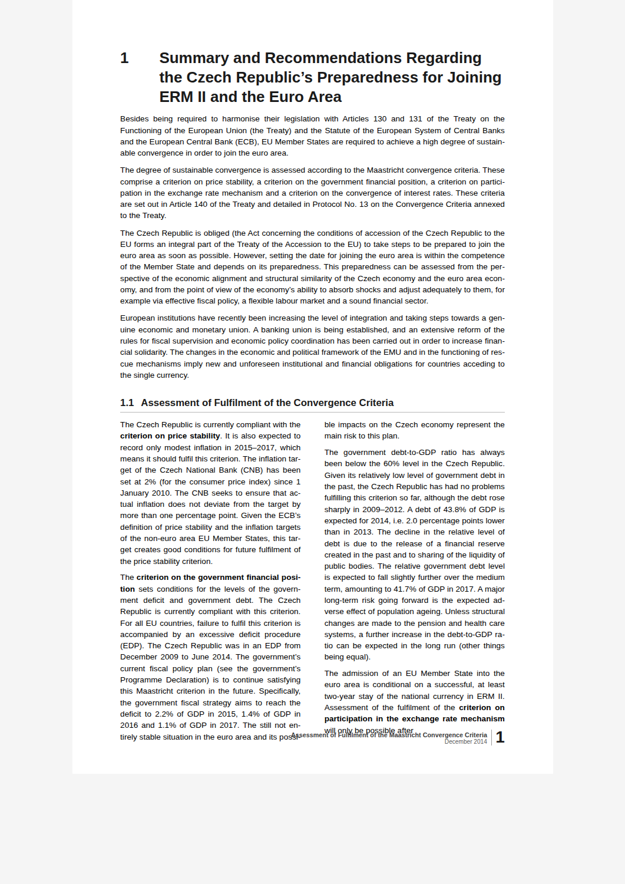1 Summary and Recommendations Regarding the Czech Republic’s Preparedness for Joining ERM II and the Euro Area
Besides being required to harmonise their legislation with Articles 130 and 131 of the Treaty on the Functioning of the European Union (the Treaty) and the Statute of the European System of Central Banks and the European Central Bank (ECB), EU Member States are required to achieve a high degree of sustainable convergence in order to join the euro area.
The degree of sustainable convergence is assessed according to the Maastricht convergence criteria. These comprise a criterion on price stability, a criterion on the government financial position, a criterion on participation in the exchange rate mechanism and a criterion on the convergence of interest rates. These criteria are set out in Article 140 of the Treaty and detailed in Protocol No. 13 on the Convergence Criteria annexed to the Treaty.
The Czech Republic is obliged (the Act concerning the conditions of accession of the Czech Republic to the EU forms an integral part of the Treaty of the Accession to the EU) to take steps to be prepared to join the euro area as soon as possible. However, setting the date for joining the euro area is within the competence of the Member State and depends on its preparedness. This preparedness can be assessed from the perspective of the economic alignment and structural similarity of the Czech economy and the euro area economy, and from the point of view of the economy’s ability to absorb shocks and adjust adequately to them, for example via effective fiscal policy, a flexible labour market and a sound financial sector.
European institutions have recently been increasing the level of integration and taking steps towards a genuine economic and monetary union. A banking union is being established, and an extensive reform of the rules for fiscal supervision and economic policy coordination has been carried out in order to increase financial solidarity. The changes in the economic and political framework of the EMU and in the functioning of rescue mechanisms imply new and unforeseen institutional and financial obligations for countries acceding to the single currency.
1.1 Assessment of Fulfilment of the Convergence Criteria
The Czech Republic is currently compliant with the criterion on price stability. It is also expected to record only modest inflation in 2015–2017, which means it should fulfil this criterion. The inflation target of the Czech National Bank (CNB) has been set at 2% (for the consumer price index) since 1 January 2010. The CNB seeks to ensure that actual inflation does not deviate from the target by more than one percentage point. Given the ECB’s definition of price stability and the inflation targets of the non-euro area EU Member States, this target creates good conditions for future fulfilment of the price stability criterion.
The criterion on the government financial position sets conditions for the levels of the government deficit and government debt. The Czech Republic is currently compliant with this criterion. For all EU countries, failure to fulfil this criterion is accompanied by an excessive deficit procedure (EDP). The Czech Republic was in an EDP from December 2009 to June 2014. The government’s current fiscal policy plan (see the government’s Programme Declaration) is to continue satisfying this Maastricht criterion in the future. Specifically, the government fiscal strategy aims to reach the deficit to 2.2% of GDP in 2015, 1.4% of GDP in 2016 and 1.1% of GDP in 2017. The still not entirely stable situation in the euro area and its possible impacts on the Czech economy represent the main risk to this plan.
The government debt-to-GDP ratio has always been below the 60% level in the Czech Republic. Given its relatively low level of government debt in the past, the Czech Republic has had no problems fulfilling this criterion so far, although the debt rose sharply in 2009–2012. A debt of 43.8% of GDP is expected for 2014, i.e. 2.0 percentage points lower than in 2013. The decline in the relative level of debt is due to the release of a financial reserve created in the past and to sharing of the liquidity of public bodies. The relative government debt level is expected to fall slightly further over the medium term, amounting to 41.7% of GDP in 2017. A major long-term risk going forward is the expected adverse effect of population ageing. Unless structural changes are made to the pension and health care systems, a further increase in the debt-to-GDP ratio can be expected in the long run (other things being equal).
The admission of an EU Member State into the euro area is conditional on a successful, at least two-year stay of the national currency in ERM II. Assessment of the fulfilment of the criterion on participation in the exchange rate mechanism will only be possible after
Assessment of Fulfilment of the Maastricht Convergence CriteriaDecember 20141